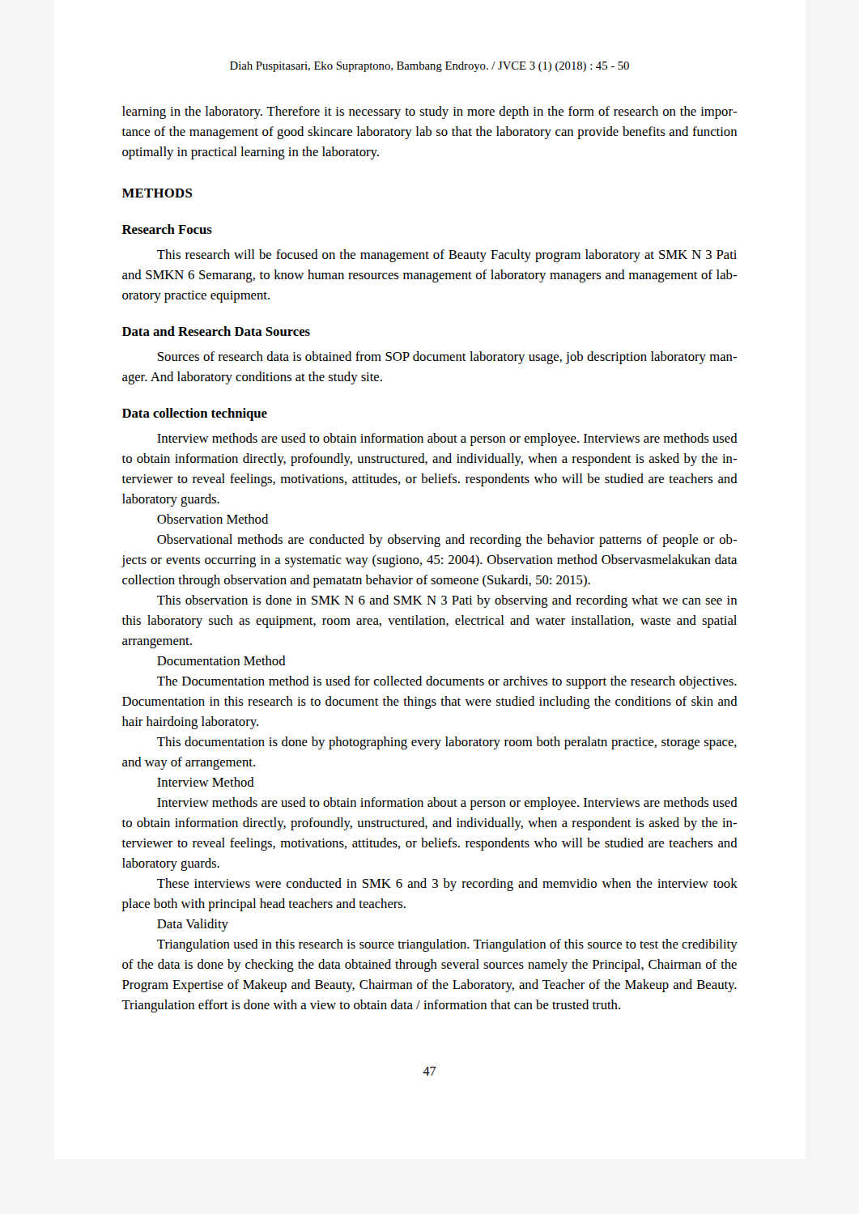Diah Puspitasari, Eko Supraptono, Bambang Endroyo. / JVCE 3 (1) (2018) : 45 - 50
learning in the laboratory. Therefore it is necessary to study in more depth in the form of research on the importance of the management of good skincare laboratory lab so that the laboratory can provide benefits and function optimally in practical learning in the laboratory.
METHODS
Research Focus
This research will be focused on the management of Beauty Faculty program laboratory at SMK N 3 Pati and SMKN 6 Semarang, to know human resources management of laboratory managers and management of laboratory practice equipment.
Data and Research Data Sources
Sources of research data is obtained from SOP document laboratory usage, job description laboratory manager. And laboratory conditions at the study site.
Data collection technique
Interview methods are used to obtain information about a person or employee. Interviews are methods used to obtain information directly, profoundly, unstructured, and individually, when a respondent is asked by the interviewer to reveal feelings, motivations, attitudes, or beliefs. respondents who will be studied are teachers and laboratory guards.
Observation Method
Observational methods are conducted by observing and recording the behavior patterns of people or objects or events occurring in a systematic way (sugiono, 45: 2004). Observation method Observasmelakukan data collection through observation and pematatn behavior of someone (Sukardi, 50: 2015).
This observation is done in SMK N 6 and SMK N 3 Pati by observing and recording what we can see in this laboratory such as equipment, room area, ventilation, electrical and water installation, waste and spatial arrangement.
Documentation Method
The Documentation method is used for collected documents or archives to support the research objectives. Documentation in this research is to document the things that were studied including the conditions of skin and hair hairdoing laboratory.
This documentation is done by photographing every laboratory room both peralatn practice, storage space, and way of arrangement.
Interview Method
Interview methods are used to obtain information about a person or employee. Interviews are methods used to obtain information directly, profoundly, unstructured, and individually, when a respondent is asked by the interviewer to reveal feelings, motivations, attitudes, or beliefs. respondents who will be studied are teachers and laboratory guards.
These interviews were conducted in SMK 6 and 3 by recording and memvidio when the interview took place both with principal head teachers and teachers.
Data Validity
Triangulation used in this research is source triangulation. Triangulation of this source to test the credibility of the data is done by checking the data obtained through several sources namely the Principal, Chairman of the Program Expertise of Makeup and Beauty, Chairman of the Laboratory, and Teacher of the Makeup and Beauty. Triangulation effort is done with a view to obtain data / information that can be trusted truth.
47